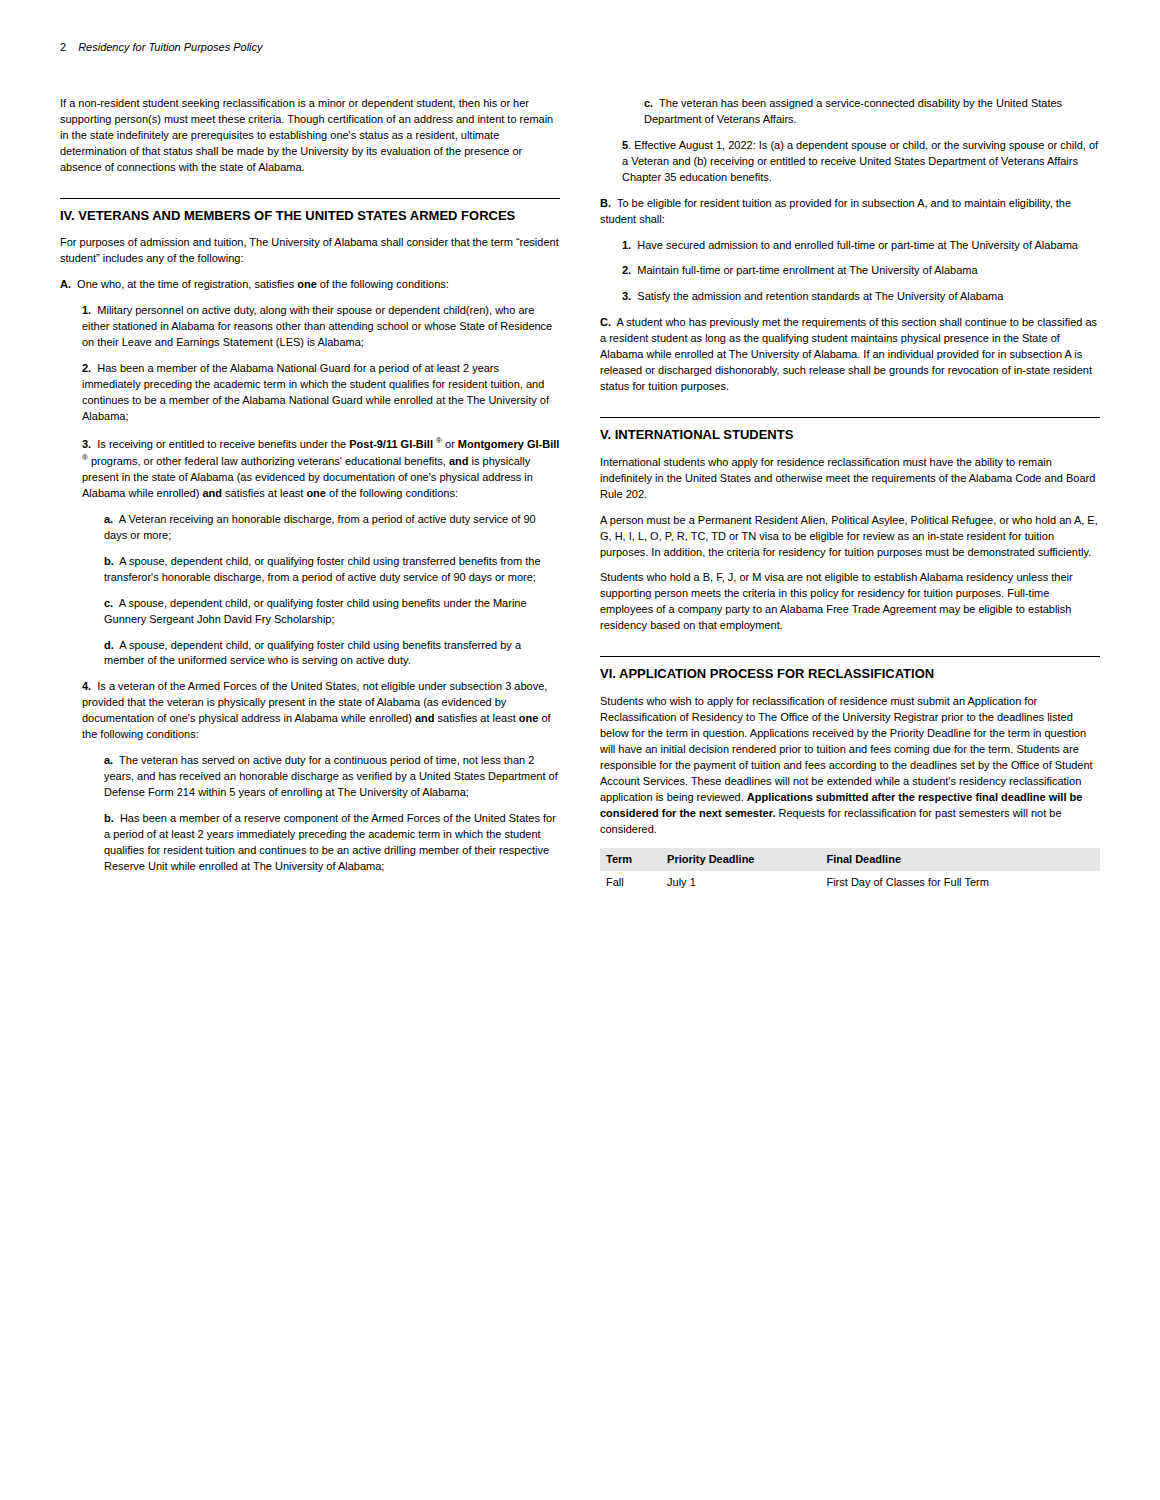2 Residency for Tuition Purposes Policy
If a non-resident student seeking reclassification is a minor or dependent student, then his or her supporting person(s) must meet these criteria. Though certification of an address and intent to remain in the state indefinitely are prerequisites to establishing one's status as a resident, ultimate determination of that status shall be made by the University by its evaluation of the presence or absence of connections with the state of Alabama.
IV. Veterans and Members of the United States Armed Forces
For purposes of admission and tuition, The University of Alabama shall consider that the term “resident student” includes any of the following:
A. One who, at the time of registration, satisfies one of the following conditions:
1. Military personnel on active duty, along with their spouse or dependent child(ren), who are either stationed in Alabama for reasons other than attending school or whose State of Residence on their Leave and Earnings Statement (LES) is Alabama;
2. Has been a member of the Alabama National Guard for a period of at least 2 years immediately preceding the academic term in which the student qualifies for resident tuition, and continues to be a member of the Alabama National Guard while enrolled at the The University of Alabama;
3. Is receiving or entitled to receive benefits under the Post-9/11 GI-Bill ® or Montgomery GI-Bill ® programs, or other federal law authorizing veterans' educational benefits, and is physically present in the state of Alabama (as evidenced by documentation of one's physical address in Alabama while enrolled) and satisfies at least one of the following conditions:
a. A Veteran receiving an honorable discharge, from a period of active duty service of 90 days or more;
b. A spouse, dependent child, or qualifying foster child using transferred benefits from the transferor's honorable discharge, from a period of active duty service of 90 days or more;
c. A spouse, dependent child, or qualifying foster child using benefits under the Marine Gunnery Sergeant John David Fry Scholarship;
d. A spouse, dependent child, or qualifying foster child using benefits transferred by a member of the uniformed service who is serving on active duty.
4. Is a veteran of the Armed Forces of the United States, not eligible under subsection 3 above, provided that the veteran is physically present in the state of Alabama (as evidenced by documentation of one's physical address in Alabama while enrolled) and satisfies at least one of the following conditions:
a. The veteran has served on active duty for a continuous period of time, not less than 2 years, and has received an honorable discharge as verified by a United States Department of Defense Form 214 within 5 years of enrolling at The University of Alabama;
b. Has been a member of a reserve component of the Armed Forces of the United States for a period of at least 2 years immediately preceding the academic term in which the student qualifies for resident tuition and continues to be an active drilling member of their respective Reserve Unit while enrolled at The University of Alabama;
c. The veteran has been assigned a service-connected disability by the United States Department of Veterans Affairs.
5. Effective August 1, 2022: Is (a) a dependent spouse or child, or the surviving spouse or child, of a Veteran and (b) receiving or entitled to receive United States Department of Veterans Affairs Chapter 35 education benefits.
B. To be eligible for resident tuition as provided for in subsection A, and to maintain eligibility, the student shall:
1. Have secured admission to and enrolled full-time or part-time at The University of Alabama
2. Maintain full-time or part-time enrollment at The University of Alabama
3. Satisfy the admission and retention standards at The University of Alabama
C. A student who has previously met the requirements of this section shall continue to be classified as a resident student as long as the qualifying student maintains physical presence in the State of Alabama while enrolled at The University of Alabama. If an individual provided for in subsection A is released or discharged dishonorably, such release shall be grounds for revocation of in-state resident status for tuition purposes.
V. International Students
International students who apply for residence reclassification must have the ability to remain indefinitely in the United States and otherwise meet the requirements of the Alabama Code and Board Rule 202.
A person must be a Permanent Resident Alien, Political Asylee, Political Refugee, or who hold an A, E, G, H, I, L, O, P, R, TC, TD or TN visa to be eligible for review as an in-state resident for tuition purposes. In addition, the criteria for residency for tuition purposes must be demonstrated sufficiently.
Students who hold a B, F, J, or M visa are not eligible to establish Alabama residency unless their supporting person meets the criteria in this policy for residency for tuition purposes. Full-time employees of a company party to an Alabama Free Trade Agreement may be eligible to establish residency based on that employment.
VI. Application Process for Reclassification
Students who wish to apply for reclassification of residence must submit an Application for Reclassification of Residency to The Office of the University Registrar prior to the deadlines listed below for the term in question. Applications received by the Priority Deadline for the term in question will have an initial decision rendered prior to tuition and fees coming due for the term. Students are responsible for the payment of tuition and fees according to the deadlines set by the Office of Student Account Services. These deadlines will not be extended while a student's residency reclassification application is being reviewed. Applications submitted after the respective final deadline will be considered for the next semester. Requests for reclassification for past semesters will not be considered.
| Term | Priority Deadline | Final Deadline |
| --- | --- | --- |
| Fall | July 1 | First Day of Classes for Full Term |